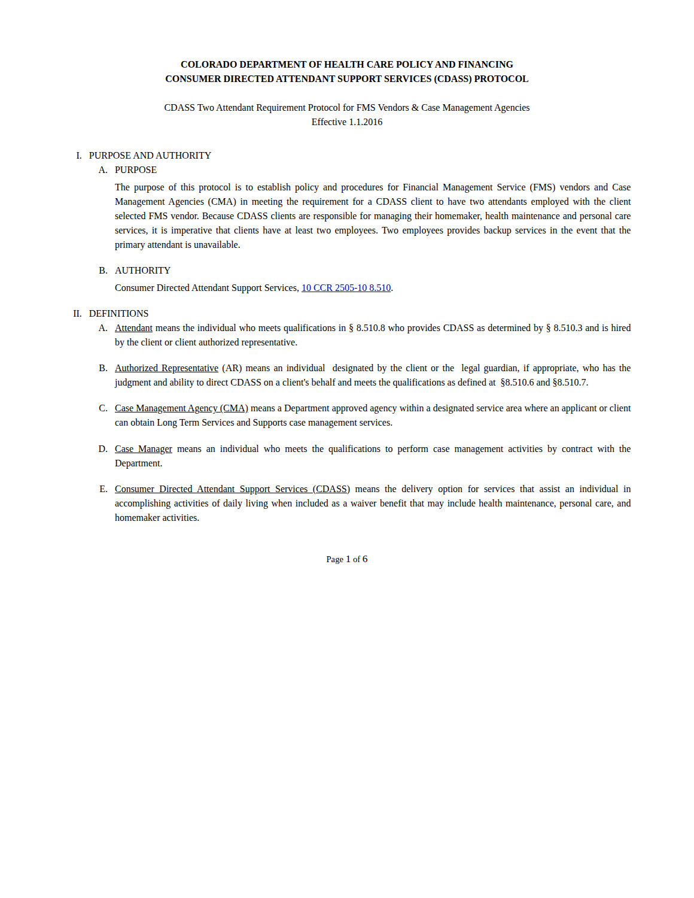COLORADO DEPARTMENT OF HEALTH CARE POLICY AND FINANCING
CONSUMER DIRECTED ATTENDANT SUPPORT SERVICES (CDASS) PROTOCOL
CDASS Two Attendant Requirement Protocol for FMS Vendors & Case Management Agencies
Effective 1.1.2016
PURPOSE AND AUTHORITY
PURPOSE
The purpose of this protocol is to establish policy and procedures for Financial Management Service (FMS) vendors and Case Management Agencies (CMA) in meeting the requirement for a CDASS client to have two attendants employed with the client selected FMS vendor. Because CDASS clients are responsible for managing their homemaker, health maintenance and personal care services, it is imperative that clients have at least two employees. Two employees provides backup services in the event that the primary attendant is unavailable.
AUTHORITY
Consumer Directed Attendant Support Services, 10 CCR 2505-10 8.510.
DEFINITIONS
Attendant means the individual who meets qualifications in § 8.510.8 who provides CDASS as determined by § 8.510.3 and is hired by the client or client authorized representative.
Authorized Representative (AR) means an individual designated by the client or the legal guardian, if appropriate, who has the judgment and ability to direct CDASS on a client's behalf and meets the qualifications as defined at §8.510.6 and §8.510.7.
Case Management Agency (CMA) means a Department approved agency within a designated service area where an applicant or client can obtain Long Term Services and Supports case management services.
Case Manager means an individual who meets the qualifications to perform case management activities by contract with the Department.
Consumer Directed Attendant Support Services (CDASS) means the delivery option for services that assist an individual in accomplishing activities of daily living when included as a waiver benefit that may include health maintenance, personal care, and homemaker activities.
Page 1 of 6